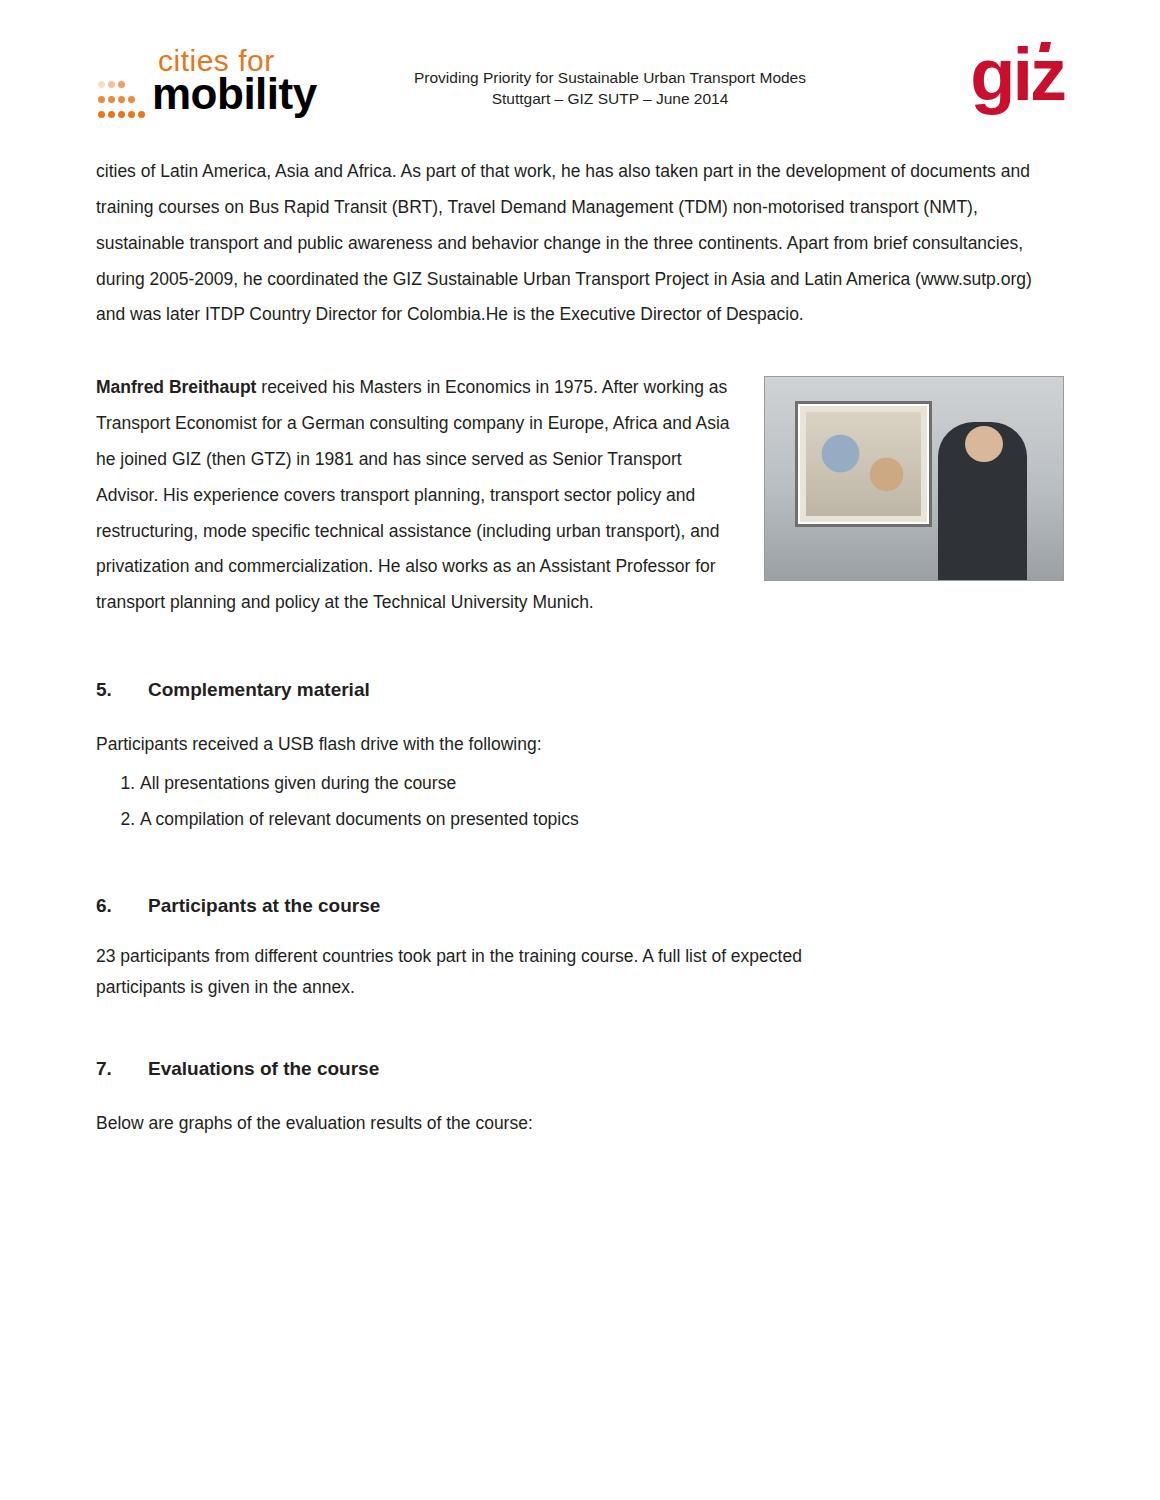cities for mobility
Providing Priority for Sustainable Urban Transport Modes
Stuttgart – GIZ SUTP – June 2014
giz
cities of Latin America, Asia and Africa. As part of that work, he has also taken part in the development of documents and training courses on Bus Rapid Transit (BRT), Travel Demand Management (TDM) non-motorised transport (NMT), sustainable transport and public awareness and behavior change in the three continents. Apart from brief consultancies, during 2005-2009, he coordinated the GIZ Sustainable Urban Transport Project in Asia and Latin America (www.sutp.org) and was later ITDP Country Director for Colombia.He is the Executive Director of Despacio.
Manfred Breithaupt received his Masters in Economics in 1975. After working as Transport Economist for a German consulting company in Europe, Africa and Asia he joined GIZ (then GTZ) in 1981 and has since served as Senior Transport Advisor. His experience covers transport planning, transport sector policy and restructuring, mode specific technical assistance (including urban transport), and privatization and commercialization. He also works as an Assistant Professor for transport planning and policy at the Technical University Munich.
5. Complementary material
Participants received a USB flash drive with the following:
All presentations given during the course
A compilation of relevant documents on presented topics
6. Participants at the course
23 participants from different countries took part in the training course. A full list of expected
participants is given in the annex.
7. Evaluations of the course
Below are graphs of the evaluation results of the course: